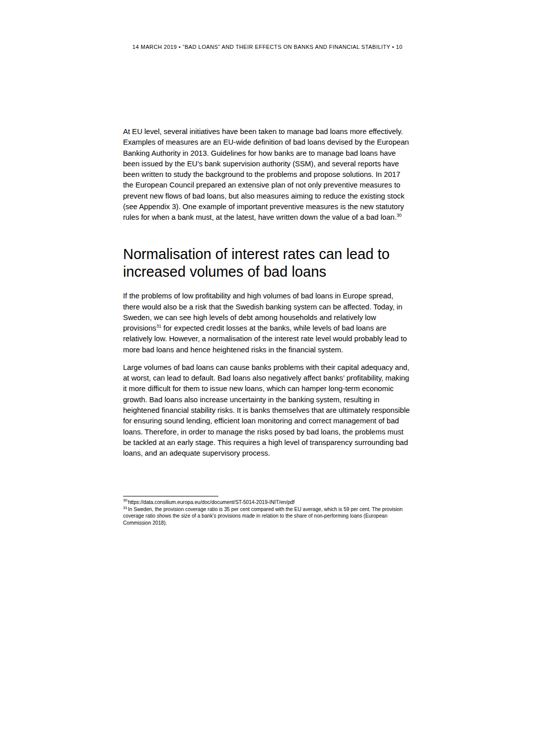14 MARCH 2019 • ”BAD LOANS” AND THEIR EFFECTS ON BANKS AND FINANCIAL STABILITY • 10
At EU level, several initiatives have been taken to manage bad loans more effectively. Examples of measures are an EU-wide definition of bad loans devised by the European Banking Authority in 2013. Guidelines for how banks are to manage bad loans have been issued by the EU’s bank supervision authority (SSM), and several reports have been written to study the background to the problems and propose solutions. In 2017 the European Council prepared an extensive plan of not only preventive measures to prevent new flows of bad loans, but also measures aiming to reduce the existing stock (see Appendix 3). One example of important preventive measures is the new statutory rules for when a bank must, at the latest, have written down the value of a bad loan.30
Normalisation of interest rates can lead to increased volumes of bad loans
If the problems of low profitability and high volumes of bad loans in Europe spread, there would also be a risk that the Swedish banking system can be affected. Today, in Sweden, we can see high levels of debt among households and relatively low provisions31 for expected credit losses at the banks, while levels of bad loans are relatively low. However, a normalisation of the interest rate level would probably lead to more bad loans and hence heightened risks in the financial system.
Large volumes of bad loans can cause banks problems with their capital adequacy and, at worst, can lead to default. Bad loans also negatively affect banks’ profitability, making it more difficult for them to issue new loans, which can hamper long-term economic growth. Bad loans also increase uncertainty in the banking system, resulting in heightened financial stability risks. It is banks themselves that are ultimately responsible for ensuring sound lending, efficient loan monitoring and correct management of bad loans. Therefore, in order to manage the risks posed by bad loans, the problems must be tackled at an early stage. This requires a high level of transparency surrounding bad loans, and an adequate supervisory process.
30https://data.consilium.europa.eu/doc/document/ST-5014-2019-INIT/en/pdf
31In Sweden, the provision coverage ratio is 35 per cent compared with the EU average, which is 59 per cent. The provision coverage ratio shows the size of a bank’s provisions made in relation to the share of non-performing loans (European Commission 2018).